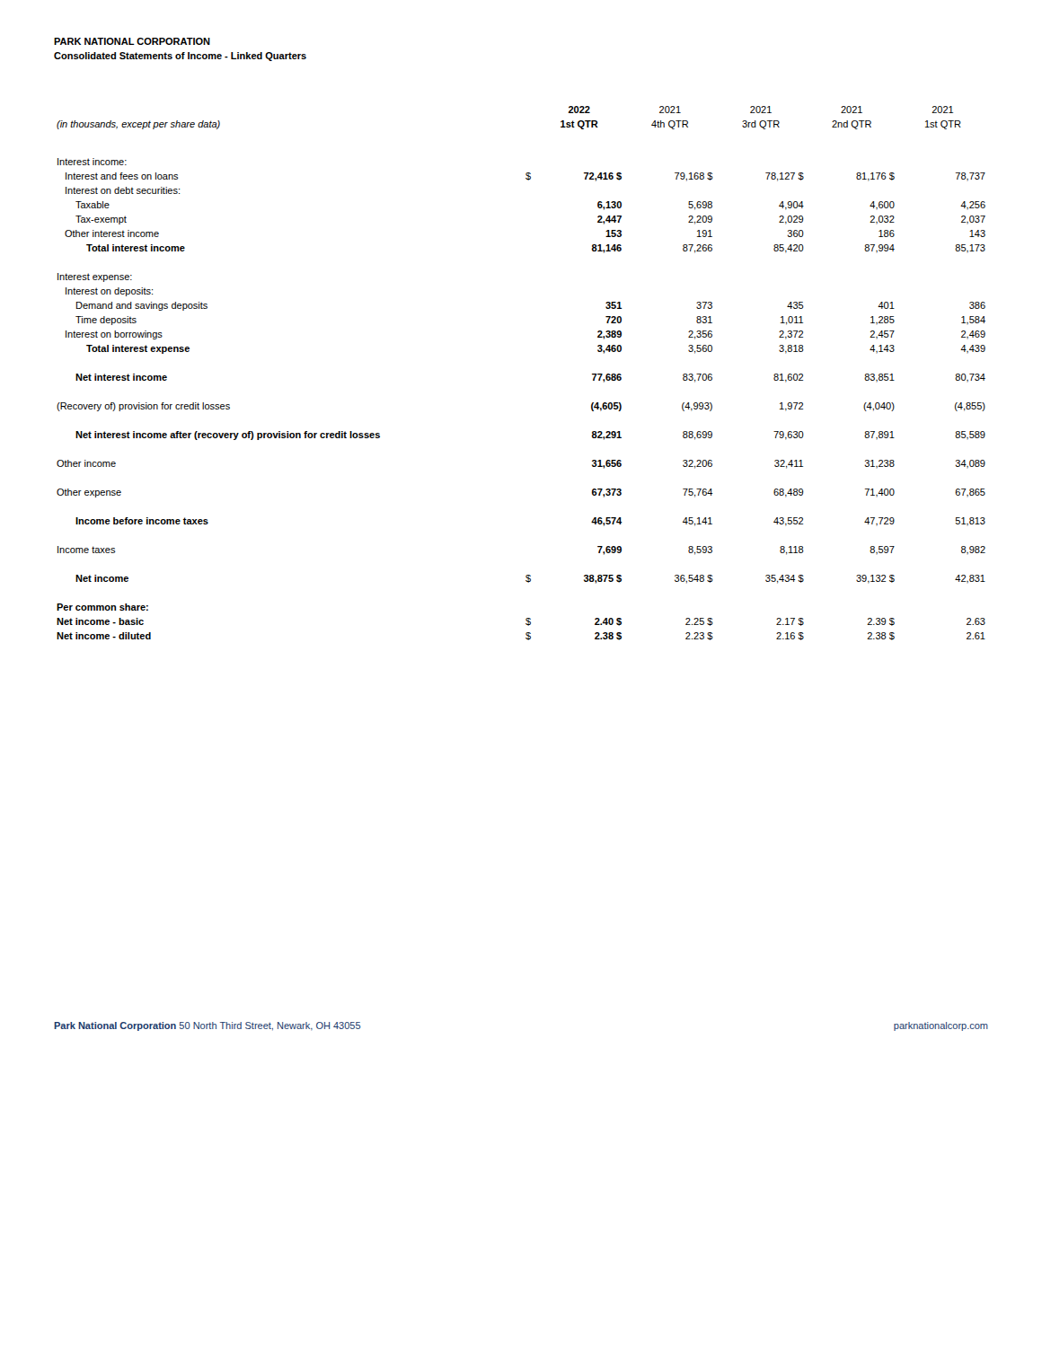PARK NATIONAL CORPORATION
Consolidated Statements of Income - Linked Quarters
| | | 2022 | 2021 | 2021 | 2021 | 2021 |
| (in thousands, except per share data) | | 1st QTR | 4th QTR | 3rd QTR | 2nd QTR | 1st QTR |
| Interest income: | | | | | | |
| Interest and fees on loans | $ | 72,416 $ | 79,168 $ | 78,127 $ | 81,176 $ | 78,737 |
| Interest on debt securities: | | | | | | |
| Taxable | | 6,130 | 5,698 | 4,904 | 4,600 | 4,256 |
| Tax-exempt | | 2,447 | 2,209 | 2,029 | 2,032 | 2,037 |
| Other interest income | | 153 | 191 | 360 | 186 | 143 |
| Total interest income | | 81,146 | 87,266 | 85,420 | 87,994 | 85,173 |
| Interest expense: | | | | | | |
| Interest on deposits: | | | | | | |
| Demand and savings deposits | | 351 | 373 | 435 | 401 | 386 |
| Time deposits | | 720 | 831 | 1,011 | 1,285 | 1,584 |
| Interest on borrowings | | 2,389 | 2,356 | 2,372 | 2,457 | 2,469 |
| Total interest expense | | 3,460 | 3,560 | 3,818 | 4,143 | 4,439 |
| Net interest income | | 77,686 | 83,706 | 81,602 | 83,851 | 80,734 |
| (Recovery of) provision for credit losses | | (4,605) | (4,993) | 1,972 | (4,040) | (4,855) |
| Net interest income after (recovery of) provision for credit losses | | 82,291 | 88,699 | 79,630 | 87,891 | 85,589 |
| Other income | | 31,656 | 32,206 | 32,411 | 31,238 | 34,089 |
| Other expense | | 67,373 | 75,764 | 68,489 | 71,400 | 67,865 |
| Income before income taxes | | 46,574 | 45,141 | 43,552 | 47,729 | 51,813 |
| Income taxes | | 7,699 | 8,593 | 8,118 | 8,597 | 8,982 |
| Net income | $ | 38,875 $ | 36,548 $ | 35,434 $ | 39,132 $ | 42,831 |
| Per common share: | | | | | | |
| Net income - basic | $ | 2.40 $ | 2.25 $ | 2.17 $ | 2.39 $ | 2.63 |
| Net income - diluted | $ | 2.38 $ | 2.23 $ | 2.16 $ | 2.38 $ | 2.61 |
Park National Corporation 50 North Third Street, Newark, OH 43055
parknationalcorp.com